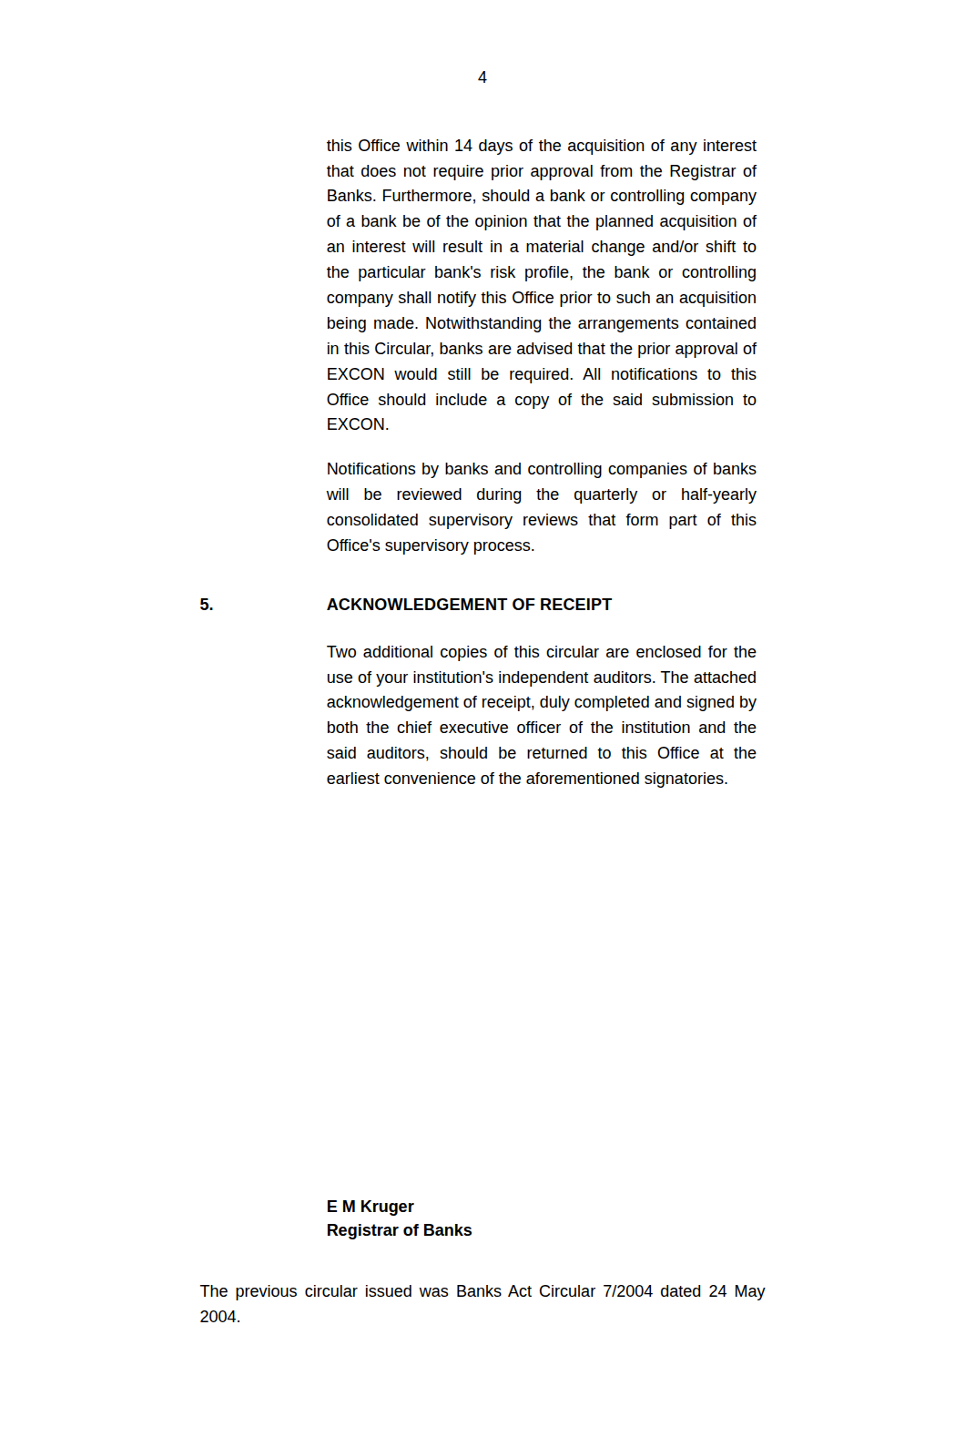4
this Office within 14 days of the acquisition of any interest that does not require prior approval from the Registrar of Banks. Furthermore, should a bank or controlling company of a bank be of the opinion that the planned acquisition of an interest will result in a material change and/or shift to the particular bank's risk profile, the bank or controlling company shall notify this Office prior to such an acquisition being made. Notwithstanding the arrangements contained in this Circular, banks are advised that the prior approval of EXCON would still be required. All notifications to this Office should include a copy of the said submission to EXCON.
Notifications by banks and controlling companies of banks will be reviewed during the quarterly or half-yearly consolidated supervisory reviews that form part of this Office's supervisory process.
5. ACKNOWLEDGEMENT OF RECEIPT
Two additional copies of this circular are enclosed for the use of your institution's independent auditors. The attached acknowledgement of receipt, duly completed and signed by both the chief executive officer of the institution and the said auditors, should be returned to this Office at the earliest convenience of the aforementioned signatories.
E M Kruger
Registrar of Banks
The previous circular issued was Banks Act Circular 7/2004 dated 24 May 2004.